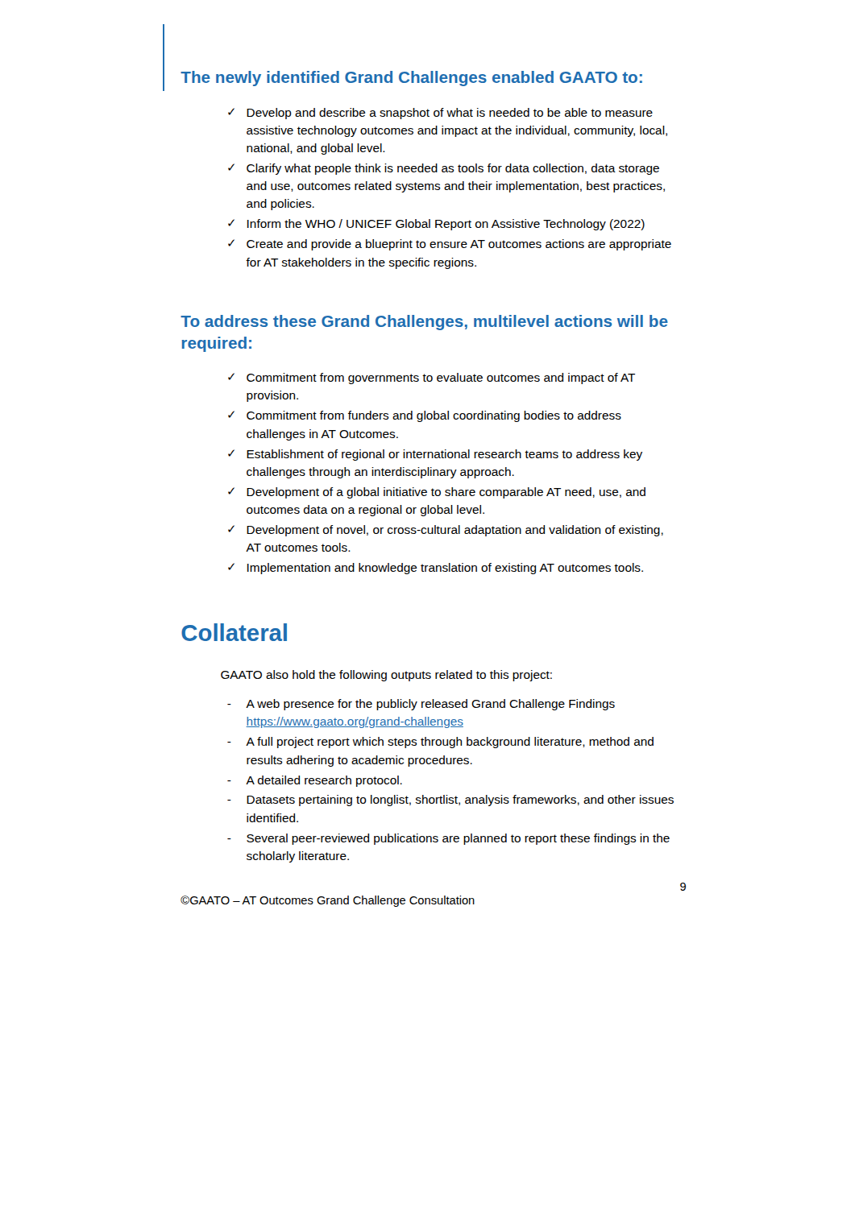The newly identified Grand Challenges enabled GAATO to:
Develop and describe a snapshot of what is needed to be able to measure assistive technology outcomes and impact at the individual, community, local, national, and global level.
Clarify what people think is needed as tools for data collection, data storage and use, outcomes related systems and their implementation, best practices, and policies.
Inform the WHO / UNICEF Global Report on Assistive Technology (2022)
Create and provide a blueprint to ensure AT outcomes actions are appropriate for AT stakeholders in the specific regions.
To address these Grand Challenges, multilevel actions will be required:
Commitment from governments to evaluate outcomes and impact of AT provision.
Commitment from funders and global coordinating bodies to address challenges in AT Outcomes.
Establishment of regional or international research teams to address key challenges through an interdisciplinary approach.
Development of a global initiative to share comparable AT need, use, and outcomes data on a regional or global level.
Development of novel, or cross-cultural adaptation and validation of existing, AT outcomes tools.
Implementation and knowledge translation of existing AT outcomes tools.
Collateral
GAATO also hold the following outputs related to this project:
A web presence for the publicly released Grand Challenge Findings https://www.gaato.org/grand-challenges
A full project report which steps through background literature, method and results adhering to academic procedures.
A detailed research protocol.
Datasets pertaining to longlist, shortlist, analysis frameworks, and other issues identified.
Several peer-reviewed publications are planned to report these findings in the scholarly literature.
9
©GAATO – AT Outcomes Grand Challenge Consultation